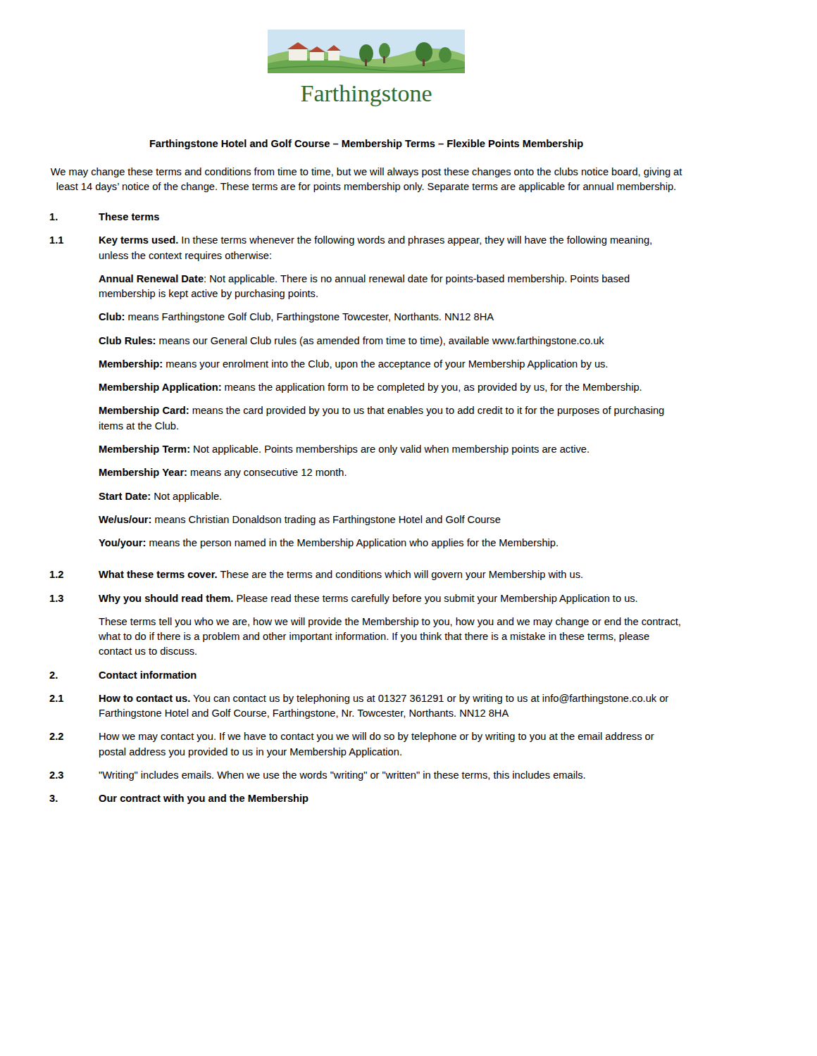Farthingstone
Farthingstone Hotel and Golf Course – Membership Terms – Flexible Points Membership
We may change these terms and conditions from time to time, but we will always post these changes onto the clubs notice board, giving at least 14 days’ notice of the change. These terms are for points membership only. Separate terms are applicable for annual membership.
1.
These terms
1.1
Key terms used. In these terms whenever the following words and phrases appear, they will have the following meaning, unless the context requires otherwise:
Annual Renewal Date: Not applicable. There is no annual renewal date for points-based membership. Points based membership is kept active by purchasing points.
Club: means Farthingstone Golf Club, Farthingstone Towcester, Northants. NN12 8HA
Club Rules: means our General Club rules (as amended from time to time), available www.farthingstone.co.uk
Membership: means your enrolment into the Club, upon the acceptance of your Membership Application by us.
Membership Application: means the application form to be completed by you, as provided by us, for the Membership.
Membership Card: means the card provided by you to us that enables you to add credit to it for the purposes of purchasing items at the Club.
Membership Term: Not applicable. Points memberships are only valid when membership points are active.
Membership Year: means any consecutive 12 month.
Start Date: Not applicable.
We/us/our: means Christian Donaldson trading as Farthingstone Hotel and Golf Course
You/your: means the person named in the Membership Application who applies for the Membership.
1.2
What these terms cover. These are the terms and conditions which will govern your Membership with us.
1.3
Why you should read them. Please read these terms carefully before you submit your Membership Application to us.
These terms tell you who we are, how we will provide the Membership to you, how you and we may change or end the contract, what to do if there is a problem and other important information. If you think that there is a mistake in these terms, please contact us to discuss.
2.
Contact information
2.1
How to contact us. You can contact us by telephoning us at 01327 361291 or by writing to us at info@farthingstone.co.uk or Farthingstone Hotel and Golf Course, Farthingstone, Nr. Towcester, Northants. NN12 8HA
2.2
How we may contact you. If we have to contact you we will do so by telephone or by writing to you at the email address or postal address you provided to us in your Membership Application.
2.3
"Writing" includes emails. When we use the words "writing" or "written" in these terms, this includes emails.
3.
Our contract with you and the Membership